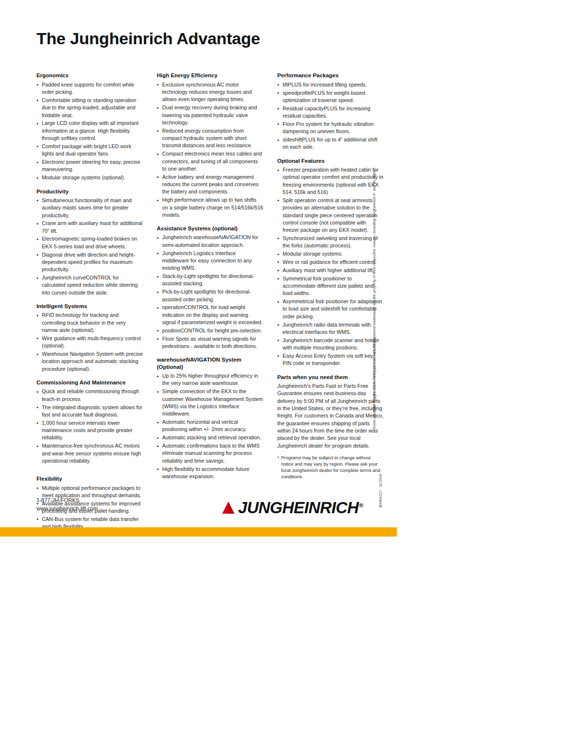The Jungheinrich Advantage
Ergonomics
Padded knee supports for comfort while order picking.
Comfortable sitting or standing operation due to the spring-loaded, adjustable and foldable seat.
Large LCD color display with all important information at a glance. High flexibility through softkey control.
Comfort package with bright LED work lights and dual operator fans.
Electronic power steering for easy, precise maneuvering.
Modular storage systems (optional).
Productivity
Simultaneous functionality of main and auxiliary masts saves time for greater productivity.
Crane arm with auxiliary mast for additional 70” lift.
Electromagnetic spring-loaded brakes on EKX 5-series load and drive wheels.
Diagonal drive with direction and height-dependent speed profiles for maximum productivity.
Jungheinrich curveCONTROL for calculated speed reduction while steering into curves outside the aisle.
Intelligent Systems
RFID technology for tracking and controlling truck behavior in the very narrow aisle (optional).
Wire guidance with multi-frequency control (optional).
Warehouse Navigation System with precise location approach and automatic stacking procedure (optional).
Commissioning And Maintenance
Quick and reliable commissioning through teach-in process.
The integrated diagnostic system allows for fast and accurate fault diagnosis.
1,000 hour service intervals lower maintenance costs and provide greater reliability.
Maintenance-free synchronous AC motors and wear-free sensor systems ensure high operational reliability.
Flexibility
Multiple optional performance packages to meet application and throughput demands.
Available assistance systems for improved processing and easier pallet handling.
CAN-Bus system for reliable data transfer and high flexibility.
High Energy Efficiency
Exclusive synchronous AC motor technology reduces energy losses and allows even longer operating times.
Dual energy recovery during braking and lowering via patented hydraulic valve technology.
Reduced energy consumption from compact hydraulic system with short transmit distances and less resistance.
Compact electronics mean less cables and connectors, and tuning of all components to one another.
Active battery and energy management reduces the current peaks and conserves the battery and components.
High performance allows up to two shifts on a single battery charge on 514/516k/516 models.
Assistance Systems (optional)
Jungheinrich warehouseNAVIGATION for semi-automated location approach.
Jungheinrich Logistics Interface middleware for easy connection to any existing WMS.
Stack-by-Light spotlights for directional-assisted stacking.
Pick-by-Light spotlights for directional-assisted order picking.
operationCONTROL for load weight indication on the display and warning signal if parameterized weight is exceeded.
positionCONTROL for height pre-selection.
Floor Spots as visual warning signals for pedestrians - available in both directions.
warehouseNAVIGATION System
(Optional)
Up to 25% higher throughput efficiency in the very narrow aisle warehouse.
Simple connection of the EKX to the customer Warehouse Management System (WMS) via the Logistics Interface middleware.
Automatic horizontal and vertical positioning within +/- 2mm accuracy.
Automatic stacking and retrieval operation.
Automatic confirmations back to the WMS eliminate manual scanning for process reliability and time savings.
High flexibility to accommodate future warehouse expansion.
Performance Packages
liftPLUS for increased lifting speeds.
speedprofilePLUS for weight-based optimization of traverse speed.
Residual capacityPLUS for increasing residual capacities.
Floor Pro system for hydraulic vibration dampening on uneven floors.
sideshiftPLUS for up to 4” additional shift on each side.
Optional Features
Freezer preparation with heated cabin for optimal operator comfort and productivity in freezing environments (optional with EKX 514, 516k and 516)
Split operation control at seat armrests provides an alternative solution to the standard single piece centered operation control console (not compatible with freezer package on any EKX model).
Synchronized swiveling and traversing of the forks (automatic process).
Modular storage systems.
Wire or rail guidance for efficient control.
Auxiliary mast with higher additional lift.
Symmetrical fork positioner to accommodate different size pallets and load widths.
Asymmetrical fork positioner for adaptation to load size and sideshift for comfortable order picking.
Jungheinrich radio data terminals with electrical interfaces for WMS.
Jungheinrich barcode scanner and holder with multiple mounting positions.
Easy Access Entry System via soft key, PIN code or transponder.
Parts when you need them
Jungheinrich’s Parts Fast or Parts Free Guarantee ensures next-business-day delivery by 5:00 PM of all Jungheinrich parts in the United States, or they’re free, including freight. For customers in Canada and Mexico, the guarantee ensures shipping of parts within 24 hours from the time the order was placed by the dealer. See your local Jungheinrich dealer for program details.
*Programs may be subject to change without notice and may vary by region. Please ask your local Jungheinrich dealer for complete terms and conditions.
Some products may be shown with optional equipment.
© 2018 Jungheinrich. All rights reserved. All registered trademarks are the property of their respective owners, including Jungheinrich® and its logos.
JEHN0227 11/2018
1-877-JH-FORKS
www.jungheinrich-lift.com
JUNGHEINRICH®